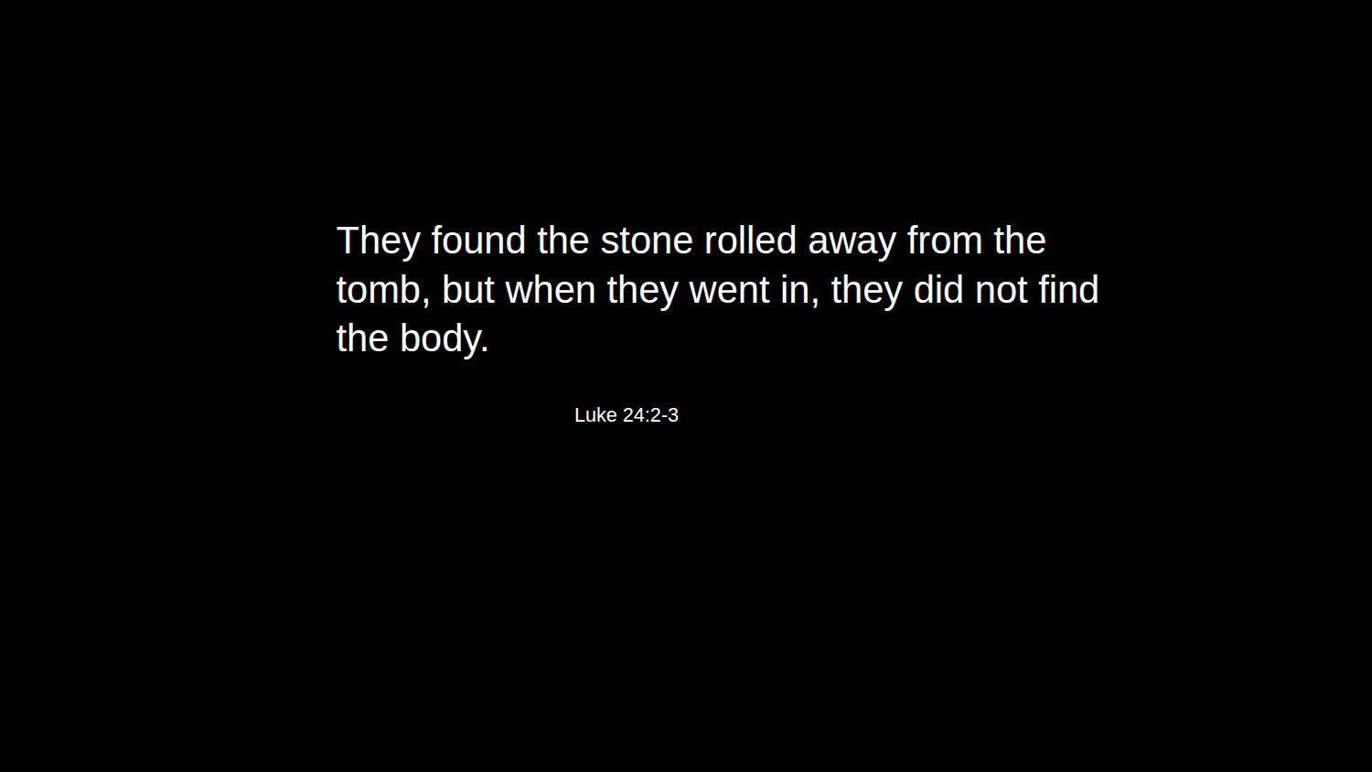They found the stone rolled away from the tomb, but when they went in, they did not find the body.
Luke 24:2-3